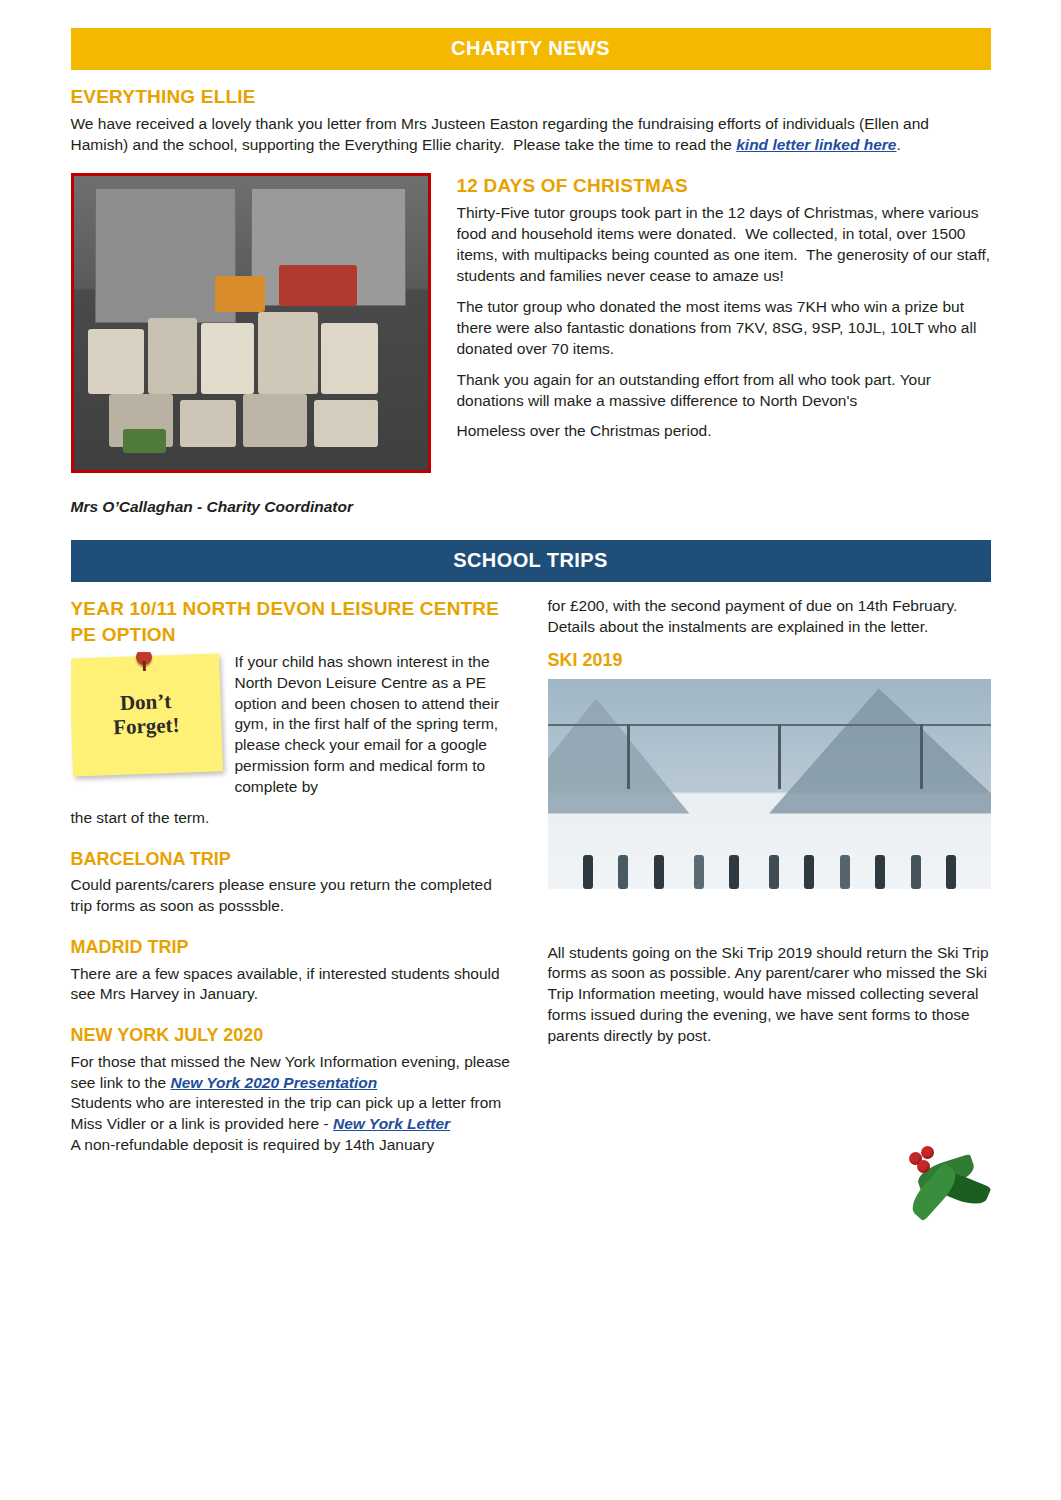CHARITY NEWS
Everything Ellie
We have received a lovely thank you letter from Mrs Justeen Easton regarding the fundraising efforts of individuals (Ellen and Hamish) and the school, supporting the Everything Ellie charity. Please take the time to read the kind letter linked here.
12 Days of Christmas
Thirty-Five tutor groups took part in the 12 days of Christmas, where various food and household items were donated. We collected, in total, over 1500 items, with multipacks being counted as one item. The generosity of our staff, students and families never cease to amaze us!
The tutor group who donated the most items was 7KH who win a prize but there were also fantastic donations from 7KV, 8SG, 9SP, 10JL, 10LT who all donated over 70 items.
Thank you again for an outstanding effort from all who took part. Your donations will make a massive difference to North Devon's
Homeless over the Christmas period.
Mrs O’Callaghan - Charity Coordinator
SCHOOL TRIPS
Year 10/11 North Devon Leisure Centre PE Option
Don’t
Forget!
If your child has shown interest in the North Devon Leisure Centre as a PE option and been chosen to attend their gym, in the first half of the spring term, please check your email for a google permission form and medical form to complete by
the start of the term.
Barcelona Trip
Could parents/carers please ensure you return the completed trip forms as soon as posssble.
Madrid Trip
There are a few spaces available, if interested students should see Mrs Harvey in January.
New York July 2020
For those that missed the New York Information evening, please see link to the New York 2020 Presentation
Students who are interested in the trip can pick up a letter from Miss Vidler or a link is provided here - New York Letter
A non-refundable deposit is required by 14th January
for £200, with the second payment of due on 14th February. Details about the instalments are explained in the letter.
Ski 2019
All students going on the Ski Trip 2019 should return the Ski Trip forms as soon as possible. Any parent/carer who missed the Ski Trip Information meeting, would have missed collecting several forms issued during the evening, we have sent forms to those parents directly by post.